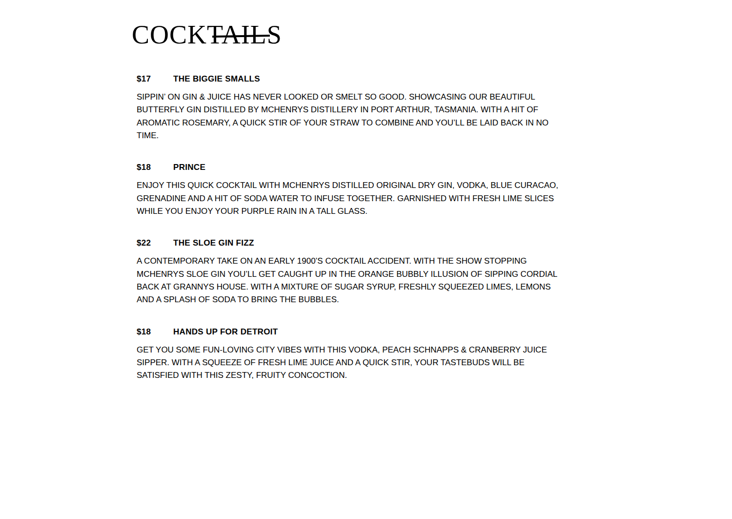Cocktails
$17 The Biggie Smalls
Sippin’ on gin & juice has never looked or smelt so good. Showcasing our beautiful butterfly gin distilled by McHenrys Distillery in Port Arthur, Tasmania. With a hit of aromatic rosemary, a quick stir of your straw to combine and you’ll be laid back in no time.
$18 Prince
Enjoy this quick cocktail with McHenrys distilled original dry gin, vodka, blue curacao, grenadine and a hit of soda water to infuse together. Garnished with fresh lime slices while you enjoy your purple rain in a tall glass.
$22 The Sloe Gin Fizz
A contemporary take on an early 1900’s cocktail accident. With the show stopping McHenrys sloe gin you’ll get caught up in the orange bubbly illusion of sipping cordial back at grannys house. With a mixture of sugar syrup, freshly squeezed limes, lemons and a splash of soda to bring the bubbles.
$18 Hands Up For Detroit
Get you some fun-loving city vibes with this vodka, peach schnapps & cranberry juice sipper. With a squeeze of fresh lime juice and a quick stir, your tastebuds will be satisfied with this zesty, fruity concoction.